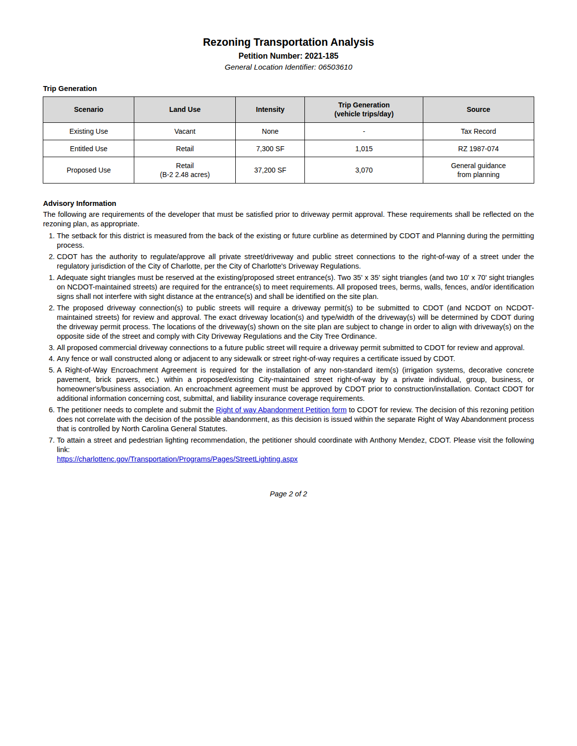Rezoning Transportation Analysis
Petition Number: 2021-185
General Location Identifier: 06503610
Trip Generation
| Scenario | Land Use | Intensity | Trip Generation (vehicle trips/day) | Source |
| --- | --- | --- | --- | --- |
| Existing Use | Vacant | None | - | Tax Record |
| Entitled Use | Retail | 7,300 SF | 1,015 | RZ 1987-074 |
| Proposed Use | Retail (B-2 2.48 acres) | 37,200 SF | 3,070 | General guidance from planning |
Advisory Information
The following are requirements of the developer that must be satisfied prior to driveway permit approval. These requirements shall be reflected on the rezoning plan, as appropriate.
The setback for this district is measured from the back of the existing or future curbline as determined by CDOT and Planning during the permitting process.
CDOT has the authority to regulate/approve all private street/driveway and public street connections to the right-of-way of a street under the regulatory jurisdiction of the City of Charlotte, per the City of Charlotte's Driveway Regulations.
Adequate sight triangles must be reserved at the existing/proposed street entrance(s). Two 35' x 35' sight triangles (and two 10' x 70' sight triangles on NCDOT-maintained streets) are required for the entrance(s) to meet requirements. All proposed trees, berms, walls, fences, and/or identification signs shall not interfere with sight distance at the entrance(s) and shall be identified on the site plan.
The proposed driveway connection(s) to public streets will require a driveway permit(s) to be submitted to CDOT (and NCDOT on NCDOT-maintained streets) for review and approval. The exact driveway location(s) and type/width of the driveway(s) will be determined by CDOT during the driveway permit process. The locations of the driveway(s) shown on the site plan are subject to change in order to align with driveway(s) on the opposite side of the street and comply with City Driveway Regulations and the City Tree Ordinance.
All proposed commercial driveway connections to a future public street will require a driveway permit submitted to CDOT for review and approval.
Any fence or wall constructed along or adjacent to any sidewalk or street right-of-way requires a certificate issued by CDOT.
A Right-of-Way Encroachment Agreement is required for the installation of any non-standard item(s) (irrigation systems, decorative concrete pavement, brick pavers, etc.) within a proposed/existing City-maintained street right-of-way by a private individual, group, business, or homeowner's/business association. An encroachment agreement must be approved by CDOT prior to construction/installation. Contact CDOT for additional information concerning cost, submittal, and liability insurance coverage requirements.
The petitioner needs to complete and submit the Right of way Abandonment Petition form to CDOT for review. The decision of this rezoning petition does not correlate with the decision of the possible abandonment, as this decision is issued within the separate Right of Way Abandonment process that is controlled by North Carolina General Statutes.
To attain a street and pedestrian lighting recommendation, the petitioner should coordinate with Anthony Mendez, CDOT. Please visit the following link:
https://charlottenc.gov/Transportation/Programs/Pages/StreetLighting.aspx
Page 2 of 2